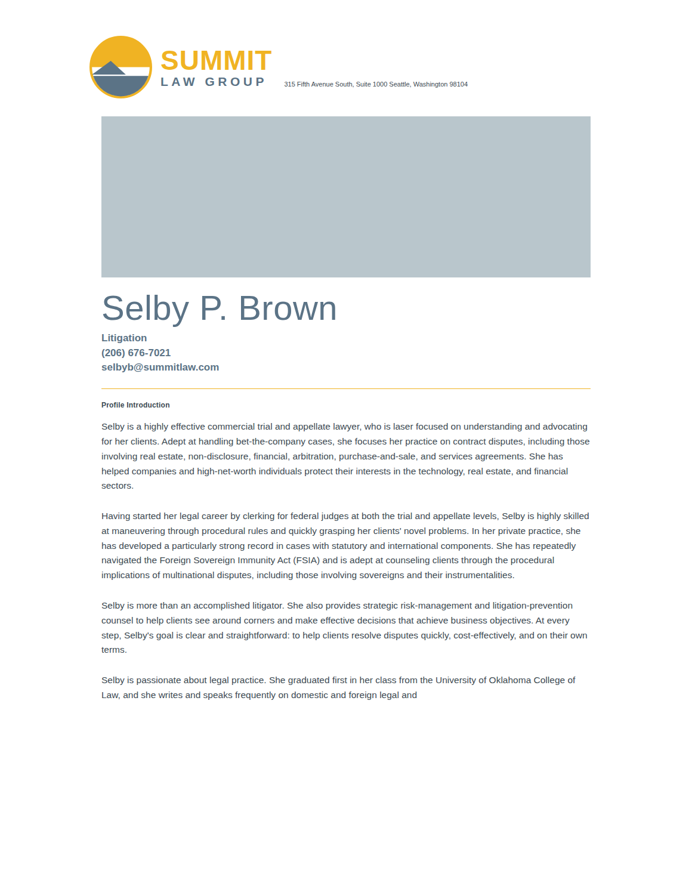SUMMIT LAW GROUP
315 Fifth Avenue South, Suite 1000 Seattle, Washington 98104
Selby P. Brown
Litigation
(206) 676-7021
selbyb@summitlaw.com
Profile Introduction
Selby is a highly effective commercial trial and appellate lawyer, who is laser focused on understanding and advocating for her clients. Adept at handling bet-the-company cases, she focuses her practice on contract disputes, including those involving real estate, non-disclosure, financial, arbitration, purchase-and-sale, and services agreements. She has helped companies and high-net-worth individuals protect their interests in the technology, real estate, and financial sectors.
Having started her legal career by clerking for federal judges at both the trial and appellate levels, Selby is highly skilled at maneuvering through procedural rules and quickly grasping her clients' novel problems. In her private practice, she has developed a particularly strong record in cases with statutory and international components. She has repeatedly navigated the Foreign Sovereign Immunity Act (FSIA) and is adept at counseling clients through the procedural implications of multinational disputes, including those involving sovereigns and their instrumentalities.
Selby is more than an accomplished litigator. She also provides strategic risk-management and litigation-prevention counsel to help clients see around corners and make effective decisions that achieve business objectives. At every step, Selby's goal is clear and straightforward: to help clients resolve disputes quickly, cost-effectively, and on their own terms.
Selby is passionate about legal practice. She graduated first in her class from the University of Oklahoma College of Law, and she writes and speaks frequently on domestic and foreign legal and